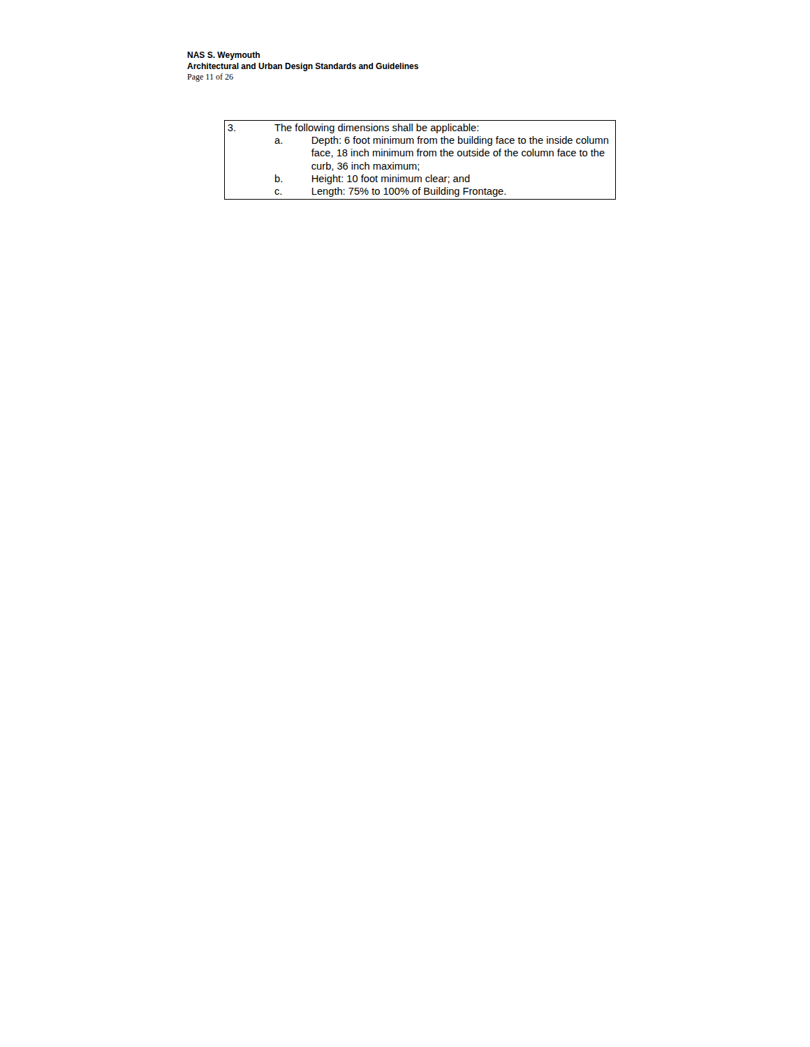NAS S. Weymouth
Architectural and Urban Design Standards and Guidelines
Page 11 of 26
| 3. | The following dimensions shall be applicable: / a. / Depth: 6 foot minimum from the building face to the inside column face, 18 inch minimum from the outside of the column face to the curb, 36 inch maximum; / / b. / Height: 10 foot minimum clear; and / / c. / Length: 75% to 100% of Building Frontage. / |